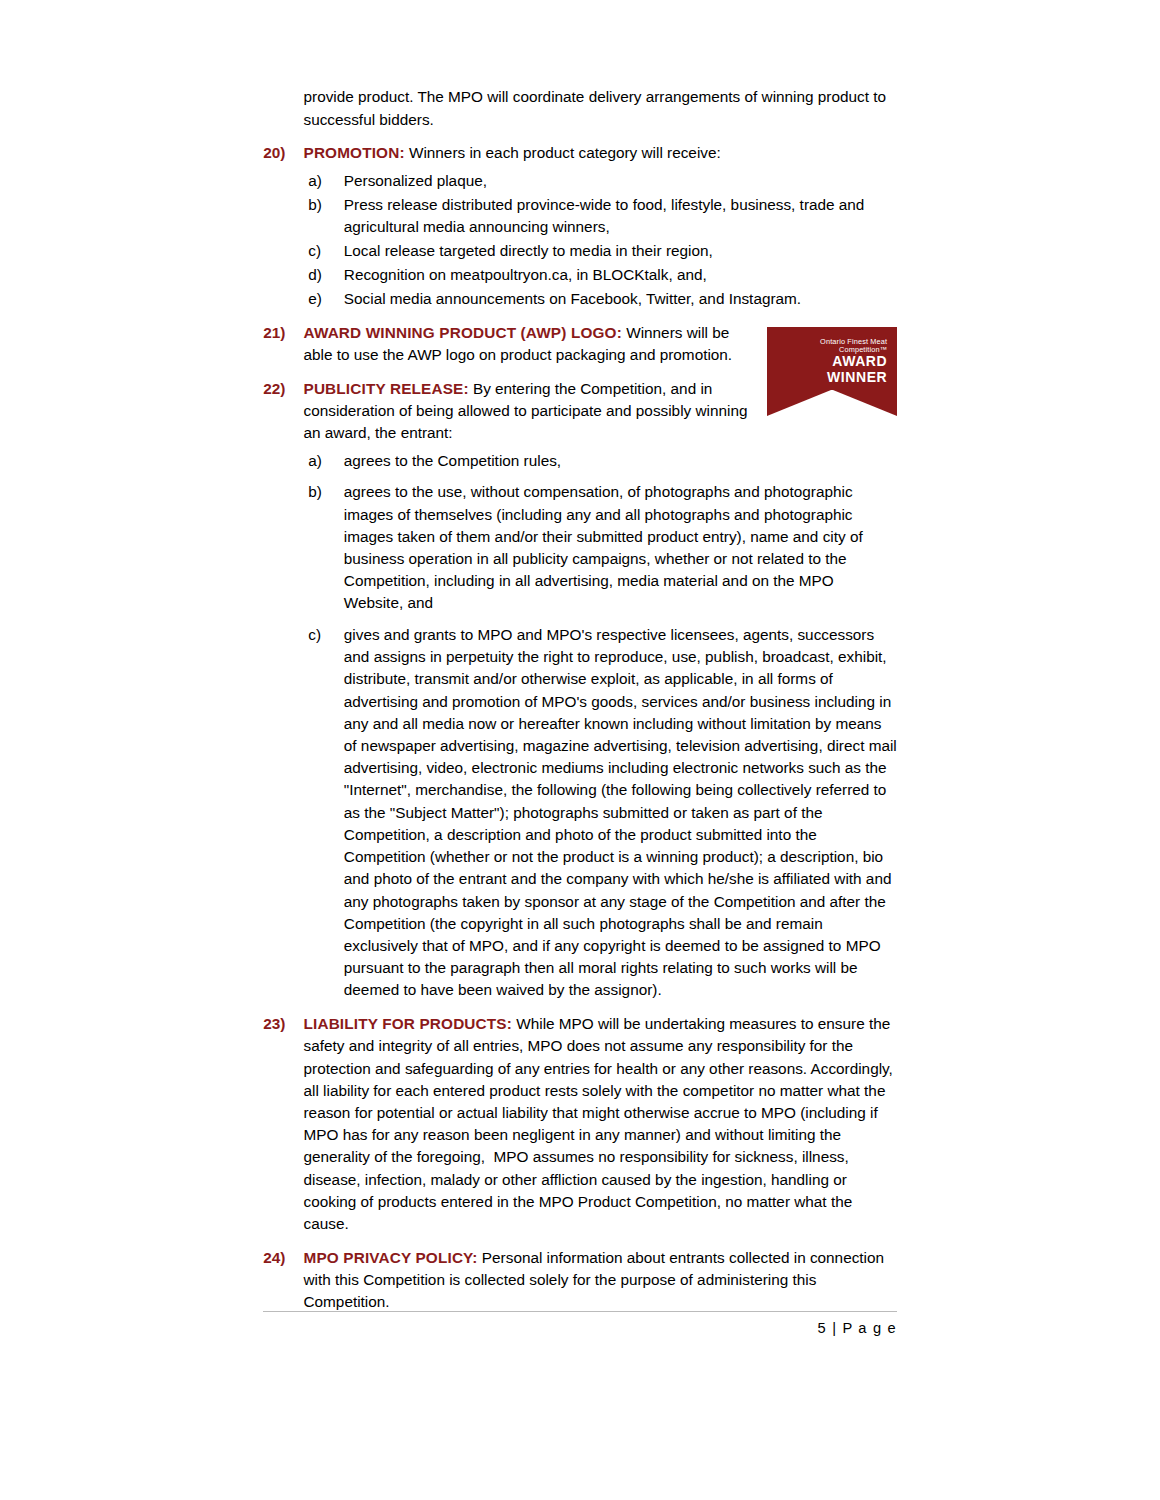provide product. The MPO will coordinate delivery arrangements of winning product to successful bidders.
20) PROMOTION: Winners in each product category will receive:
a) Personalized plaque,
b) Press release distributed province-wide to food, lifestyle, business, trade and agricultural media announcing winners,
c) Local release targeted directly to media in their region,
d) Recognition on meatpoultryon.ca, in BLOCKtalk, and,
e) Social media announcements on Facebook, Twitter, and Instagram.
Ontario Finest Meat Competition™
AWARD WINNER
21) AWARD WINNING PRODUCT (AWP) LOGO: Winners will be able to use the AWP logo on product packaging and promotion.
22) PUBLICITY RELEASE: By entering the Competition, and in consideration of being allowed to participate and possibly winning an award, the entrant:
a) agrees to the Competition rules,
b) agrees to the use, without compensation, of photographs and photographic images of themselves (including any and all photographs and photographic images taken of them and/or their submitted product entry), name and city of business operation in all publicity campaigns, whether or not related to the Competition, including in all advertising, media material and on the MPO Website, and
c) gives and grants to MPO and MPO's respective licensees, agents, successors and assigns in perpetuity the right to reproduce, use, publish, broadcast, exhibit, distribute, transmit and/or otherwise exploit, as applicable, in all forms of advertising and promotion of MPO's goods, services and/or business including in any and all media now or hereafter known including without limitation by means of newspaper advertising, magazine advertising, television advertising, direct mail advertising, video, electronic mediums including electronic networks such as the "Internet", merchandise, the following (the following being collectively referred to as the "Subject Matter"); photographs submitted or taken as part of the Competition, a description and photo of the product submitted into the Competition (whether or not the product is a winning product); a description, bio and photo of the entrant and the company with which he/she is affiliated with and any photographs taken by sponsor at any stage of the Competition and after the Competition (the copyright in all such photographs shall be and remain exclusively that of MPO, and if any copyright is deemed to be assigned to MPO pursuant to the paragraph then all moral rights relating to such works will be deemed to have been waived by the assignor).
23) LIABILITY FOR PRODUCTS: While MPO will be undertaking measures to ensure the safety and integrity of all entries, MPO does not assume any responsibility for the protection and safeguarding of any entries for health or any other reasons. Accordingly, all liability for each entered product rests solely with the competitor no matter what the reason for potential or actual liability that might otherwise accrue to MPO (including if MPO has for any reason been negligent in any manner) and without limiting the generality of the foregoing, MPO assumes no responsibility for sickness, illness, disease, infection, malady or other affliction caused by the ingestion, handling or cooking of products entered in the MPO Product Competition, no matter what the cause.
24) MPO PRIVACY POLICY: Personal information about entrants collected in connection with this Competition is collected solely for the purpose of administering this Competition.
5 | P a g e